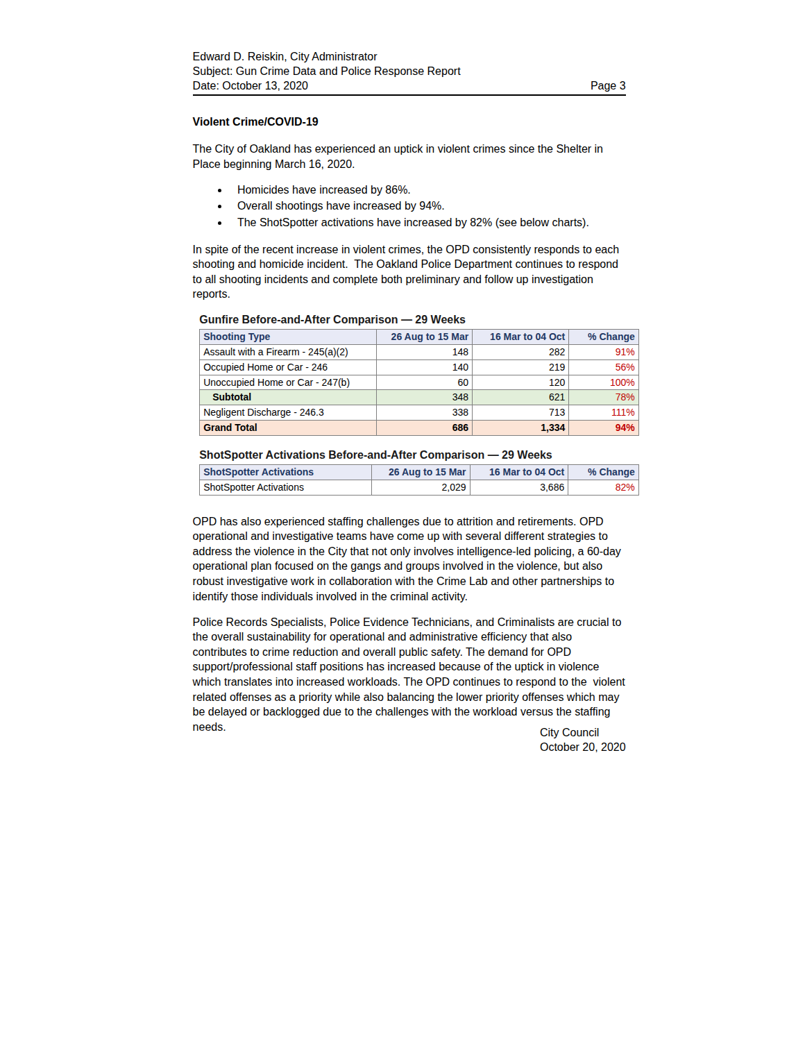Edward D. Reiskin, City Administrator
Subject: Gun Crime Data and Police Response Report
Date: October 13, 2020
Page 3
Violent Crime/COVID-19
The City of Oakland has experienced an uptick in violent crimes since the Shelter in Place beginning March 16, 2020.
Homicides have increased by 86%.
Overall shootings have increased by 94%.
The ShotSpotter activations have increased by 82% (see below charts).
In spite of the recent increase in violent crimes, the OPD consistently responds to each shooting and homicide incident. The Oakland Police Department continues to respond to all shooting incidents and complete both preliminary and follow up investigation reports.
Gunfire Before-and-After Comparison — 29 Weeks
| Shooting Type | 26 Aug to 15 Mar | 16 Mar to 04 Oct | % Change |
| --- | --- | --- | --- |
| Assault with a Firearm - 245(a)(2) | 148 | 282 | 91% |
| Occupied Home or Car - 246 | 140 | 219 | 56% |
| Unoccupied Home or Car - 247(b) | 60 | 120 | 100% |
| Subtotal | 348 | 621 | 78% |
| Negligent Discharge - 246.3 | 338 | 713 | 111% |
| Grand Total | 686 | 1,334 | 94% |
ShotSpotter Activations Before-and-After Comparison — 29 Weeks
| ShotSpotter Activations | 26 Aug to 15 Mar | 16 Mar to 04 Oct | % Change |
| --- | --- | --- | --- |
| ShotSpotter Activations | 2,029 | 3,686 | 82% |
OPD has also experienced staffing challenges due to attrition and retirements. OPD operational and investigative teams have come up with several different strategies to address the violence in the City that not only involves intelligence-led policing, a 60-day operational plan focused on the gangs and groups involved in the violence, but also robust investigative work in collaboration with the Crime Lab and other partnerships to identify those individuals involved in the criminal activity.
Police Records Specialists, Police Evidence Technicians, and Criminalists are crucial to the overall sustainability for operational and administrative efficiency that also contributes to crime reduction and overall public safety. The demand for OPD support/professional staff positions has increased because of the uptick in violence which translates into increased workloads. The OPD continues to respond to the violent related offenses as a priority while also balancing the lower priority offenses which may be delayed or backlogged due to the challenges with the workload versus the staffing needs.
City Council
October 20, 2020